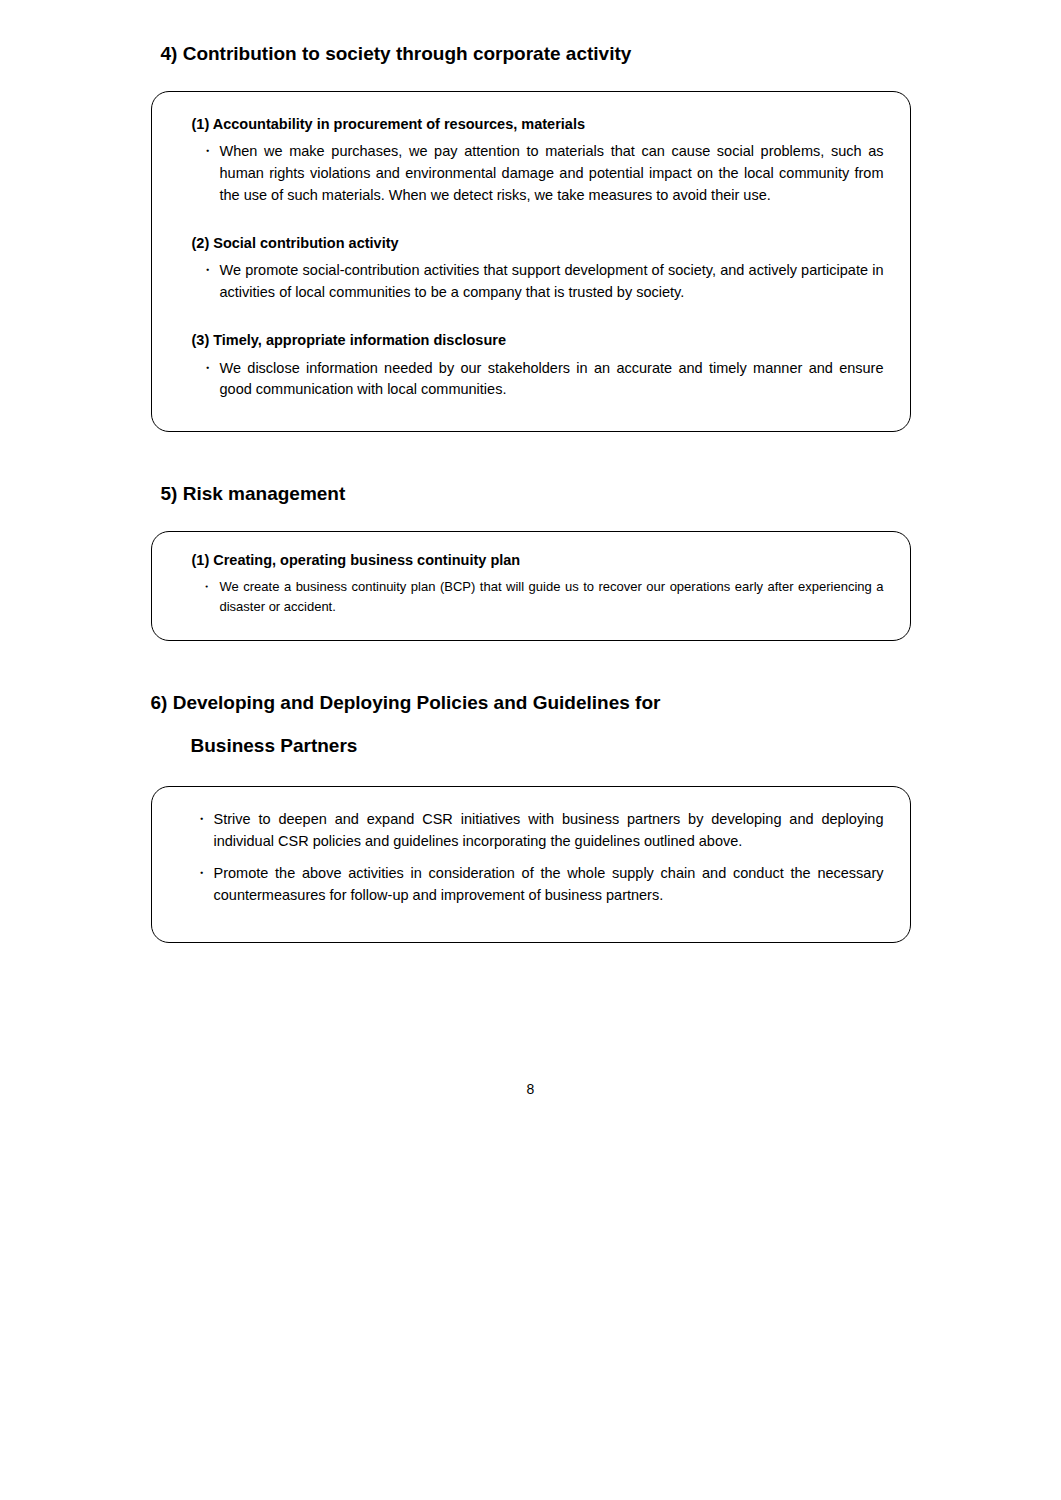4) Contribution to society through corporate activity
(1) Accountability in procurement of resources, materials
When we make purchases, we pay attention to materials that can cause social problems, such as human rights violations and environmental damage and potential impact on the local community from the use of such materials. When we detect risks, we take measures to avoid their use.
(2) Social contribution activity
We promote social-contribution activities that support development of society, and actively participate in activities of local communities to be a company that is trusted by society.
(3) Timely, appropriate information disclosure
We disclose information needed by our stakeholders in an accurate and timely manner and ensure good communication with local communities.
5) Risk management
(1) Creating, operating business continuity plan
We create a business continuity plan (BCP) that will guide us to recover our operations early after experiencing a disaster or accident.
6) Developing and Deploying Policies and Guidelines for Business Partners
Strive to deepen and expand CSR initiatives with business partners by developing and deploying individual CSR policies and guidelines incorporating the guidelines outlined above.
Promote the above activities in consideration of the whole supply chain and conduct the necessary countermeasures for follow-up and improvement of business partners.
8